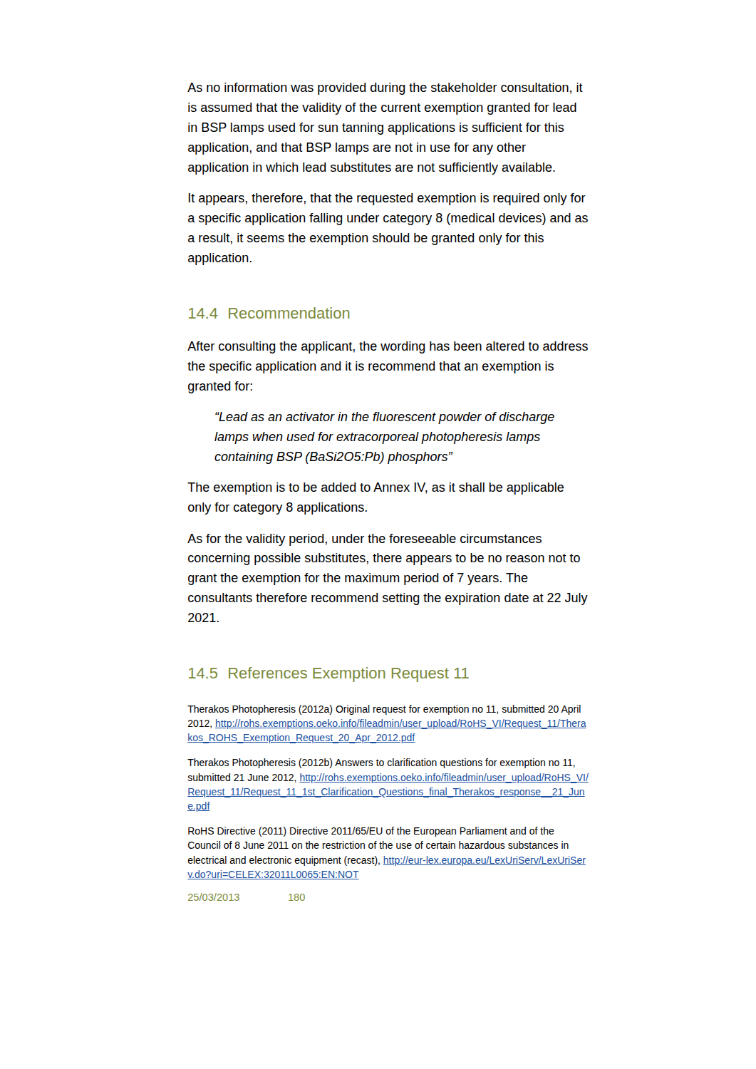As no information was provided during the stakeholder consultation, it is assumed that the validity of the current exemption granted for lead in BSP lamps used for sun tanning applications is sufficient for this application, and that BSP lamps are not in use for any other application in which lead substitutes are not sufficiently available.
It appears, therefore, that the requested exemption is required only for a specific application falling under category 8 (medical devices) and as a result, it seems the exemption should be granted only for this application.
14.4 Recommendation
After consulting the applicant, the wording has been altered to address the specific application and it is recommend that an exemption is granted for:
“Lead as an activator in the fluorescent powder of discharge lamps when used for extracorporeal photopheresis lamps containing BSP (BaSi2O5:Pb) phosphors”
The exemption is to be added to Annex IV, as it shall be applicable only for category 8 applications.
As for the validity period, under the foreseeable circumstances concerning possible substitutes, there appears to be no reason not to grant the exemption for the maximum period of 7 years. The consultants therefore recommend setting the expiration date at 22 July 2021.
14.5 References Exemption Request 11
Therakos Photopheresis (2012a) Original request for exemption no 11, submitted 20 April 2012, http://rohs.exemptions.oeko.info/fileadmin/user_upload/RoHS_VI/Request_11/Therakos_ROHS_Exemption_Request_20_Apr_2012.pdf
Therakos Photopheresis (2012b) Answers to clarification questions for exemption no 11, submitted 21 June 2012, http://rohs.exemptions.oeko.info/fileadmin/user_upload/RoHS_VI/Request_11/Request_11_1st_Clarification_Questions_final_Therakos_response__21_June.pdf
RoHS Directive (2011) Directive 2011/65/EU of the European Parliament and of the Council of 8 June 2011 on the restriction of the use of certain hazardous substances in electrical and electronic equipment (recast), http://eur-lex.europa.eu/LexUriServ/LexUriServ.do?uri=CELEX:32011L0065:EN:NOT
25/03/2013180